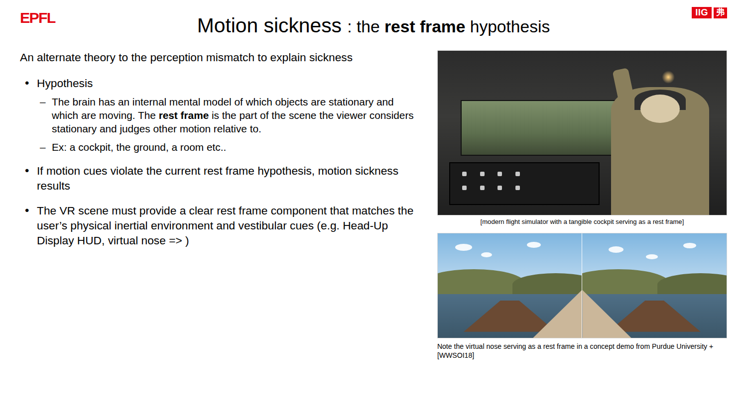EPFL
IIG 弗
Motion sickness : the rest frame hypothesis
An alternate theory to the perception mismatch to explain sickness
Hypothesis
The brain has an internal mental model of which objects are stationary and which are moving. The rest frame is the part of the scene the viewer considers stationary and judges other motion relative to.
Ex: a cockpit, the ground, a room etc..
If motion cues violate the current rest frame hypothesis, motion sickness results
The VR scene must provide a clear rest frame component that matches the user’s physical inertial environment and vestibular cues (e.g. Head-Up Display HUD, virtual nose => )
[modern flight simulator with a tangible cockpit serving as a rest frame]
Note the virtual nose serving as a rest frame in a concept demo from Purdue University + [WWSOI18]